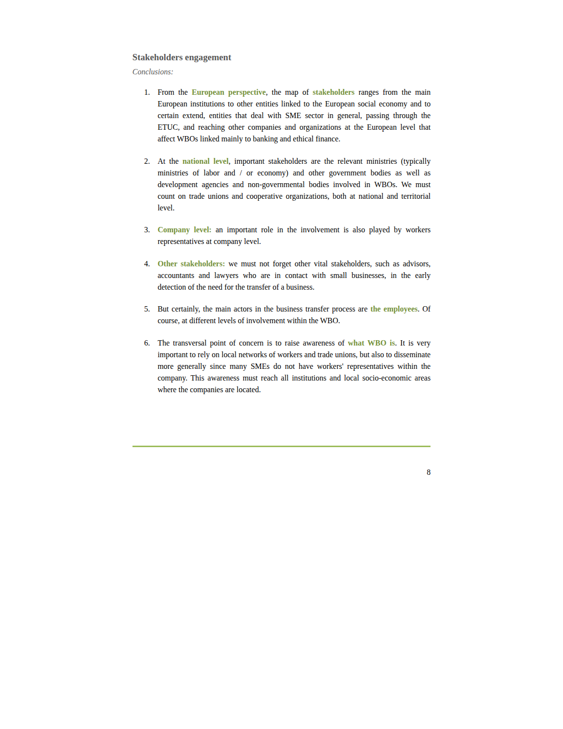Stakeholders engagement
Conclusions:
From the European perspective, the map of stakeholders ranges from the main European institutions to other entities linked to the European social economy and to certain extend, entities that deal with SME sector in general, passing through the ETUC, and reaching other companies and organizations at the European level that affect WBOs linked mainly to banking and ethical finance.
At the national level, important stakeholders are the relevant ministries (typically ministries of labor and / or economy) and other government bodies as well as development agencies and non-governmental bodies involved in WBOs. We must count on trade unions and cooperative organizations, both at national and territorial level.
Company level: an important role in the involvement is also played by workers representatives at company level.
Other stakeholders: we must not forget other vital stakeholders, such as advisors, accountants and lawyers who are in contact with small businesses, in the early detection of the need for the transfer of a business.
But certainly, the main actors in the business transfer process are the employees. Of course, at different levels of involvement within the WBO.
The transversal point of concern is to raise awareness of what WBO is. It is very important to rely on local networks of workers and trade unions, but also to disseminate more generally since many SMEs do not have workers' representatives within the company. This awareness must reach all institutions and local socio-economic areas where the companies are located.
8